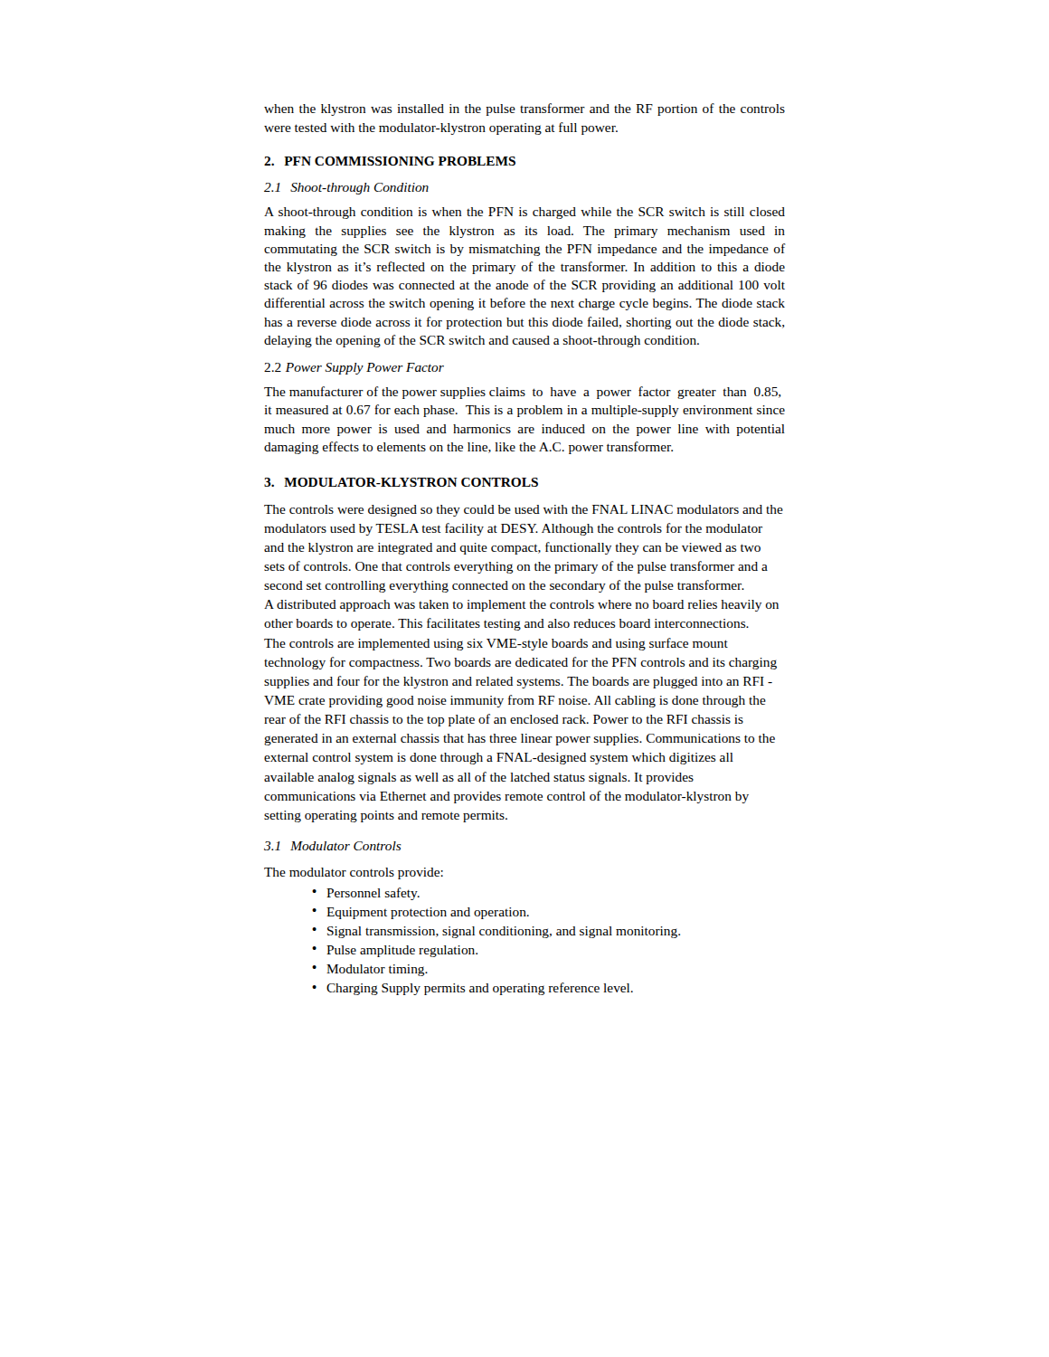when the klystron was installed in the pulse transformer and the RF portion of the controls were tested with the modulator-klystron operating at full power.
2. PFN COMMISSIONING PROBLEMS
2.1 Shoot-through Condition
A shoot-through condition is when the PFN is charged while the SCR switch is still closed making the supplies see the klystron as its load. The primary mechanism used in commutating the SCR switch is by mismatching the PFN impedance and the impedance of the klystron as it’s reflected on the primary of the transformer. In addition to this a diode stack of 96 diodes was connected at the anode of the SCR providing an additional 100 volt differential across the switch opening it before the next charge cycle begins. The diode stack has a reverse diode across it for protection but this diode failed, shorting out the diode stack, delaying the opening of the SCR switch and caused a shoot-through condition.
2.2 Power Supply Power Factor
The manufacturer of the power supplies claims to have a power factor greater than 0.85, it measured at 0.67 for each phase. This is a problem in a multiple-supply environment since much more power is used and harmonics are induced on the power line with potential damaging effects to elements on the line, like the A.C. power transformer.
3. MODULATOR-KLYSTRON CONTROLS
The controls were designed so they could be used with the FNAL LINAC modulators and the modulators used by TESLA test facility at DESY. Although the controls for the modulator and the klystron are integrated and quite compact, functionally they can be viewed as two sets of controls. One that controls everything on the primary of the pulse transformer and a second set controlling everything connected on the secondary of the pulse transformer.
A distributed approach was taken to implement the controls where no board relies heavily on other boards to operate. This facilitates testing and also reduces board interconnections.
The controls are implemented using six VME-style boards and using surface mount technology for compactness. Two boards are dedicated for the PFN controls and its charging supplies and four for the klystron and related systems. The boards are plugged into an RFI -VME crate providing good noise immunity from RF noise. All cabling is done through the rear of the RFI chassis to the top plate of an enclosed rack. Power to the RFI chassis is generated in an external chassis that has three linear power supplies. Communications to the external control system is done through a FNAL-designed system which digitizes all available analog signals as well as all of the latched status signals. It provides communications via Ethernet and provides remote control of the modulator-klystron by setting operating points and remote permits.
3.1 Modulator Controls
The modulator controls provide:
Personnel safety.
Equipment protection and operation.
Signal transmission, signal conditioning, and signal monitoring.
Pulse amplitude regulation.
Modulator timing.
Charging Supply permits and operating reference level.